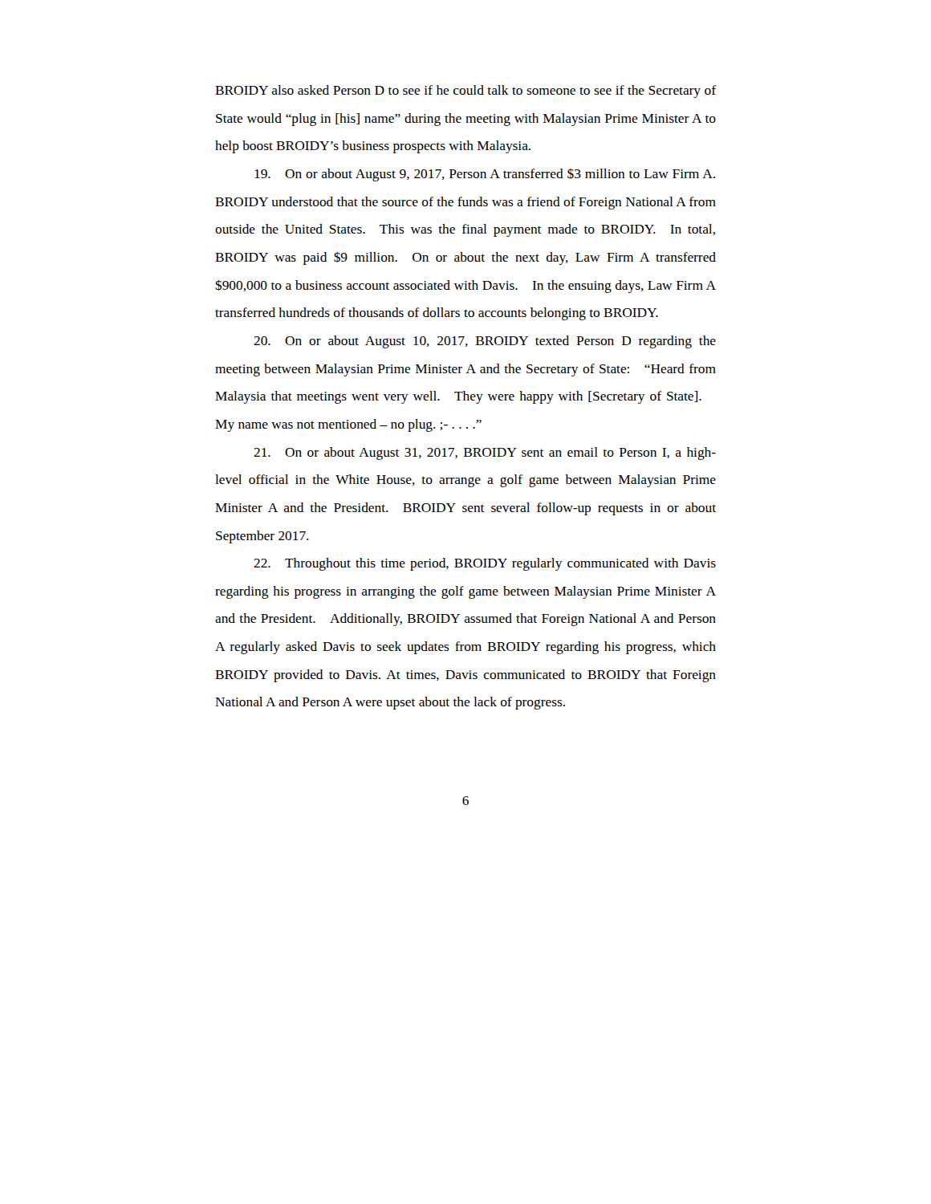BROIDY also asked Person D to see if he could talk to someone to see if the Secretary of State would “plug in [his] name” during the meeting with Malaysian Prime Minister A to help boost BROIDY’s business prospects with Malaysia.
19. On or about August 9, 2017, Person A transferred $3 million to Law Firm A. BROIDY understood that the source of the funds was a friend of Foreign National A from outside the United States. This was the final payment made to BROIDY. In total, BROIDY was paid $9 million. On or about the next day, Law Firm A transferred $900,000 to a business account associated with Davis. In the ensuing days, Law Firm A transferred hundreds of thousands of dollars to accounts belonging to BROIDY.
20. On or about August 10, 2017, BROIDY texted Person D regarding the meeting between Malaysian Prime Minister A and the Secretary of State: “Heard from Malaysia that meetings went very well. They were happy with [Secretary of State]. My name was not mentioned – no plug. ;- . . . .”
21. On or about August 31, 2017, BROIDY sent an email to Person I, a high-level official in the White House, to arrange a golf game between Malaysian Prime Minister A and the President. BROIDY sent several follow-up requests in or about September 2017.
22. Throughout this time period, BROIDY regularly communicated with Davis regarding his progress in arranging the golf game between Malaysian Prime Minister A and the President. Additionally, BROIDY assumed that Foreign National A and Person A regularly asked Davis to seek updates from BROIDY regarding his progress, which BROIDY provided to Davis. At times, Davis communicated to BROIDY that Foreign National A and Person A were upset about the lack of progress.
6